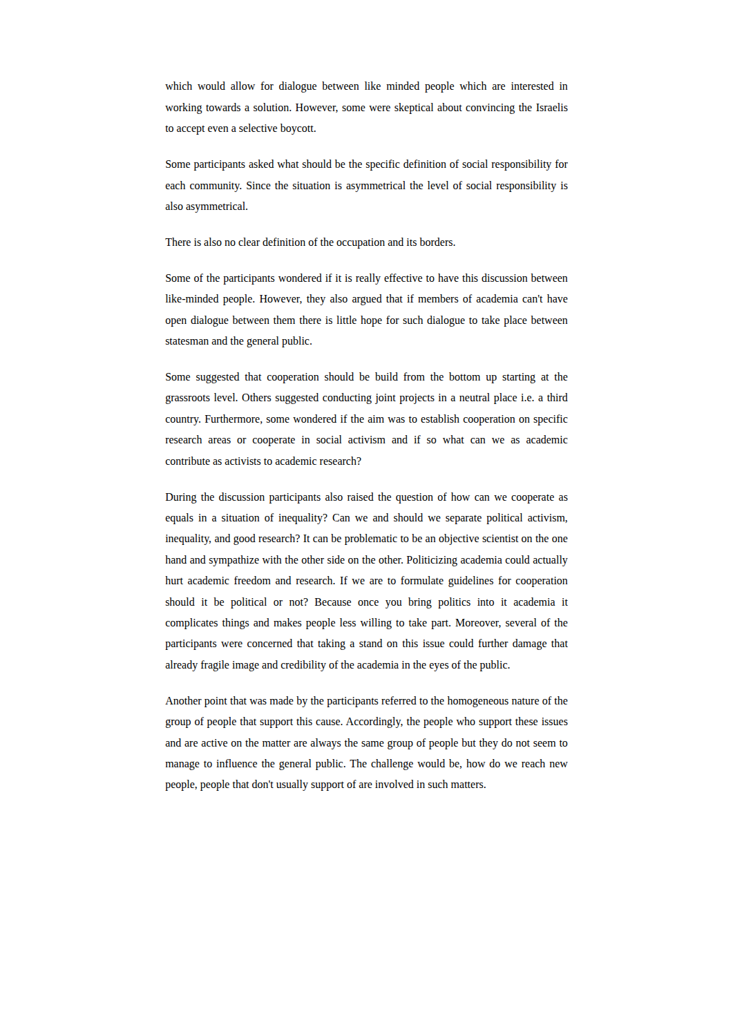which would allow for dialogue between like minded people which are interested in working towards a solution. However, some were skeptical about convincing the Israelis to accept even a selective boycott.
Some participants asked what should be the specific definition of social responsibility for each community. Since the situation is asymmetrical the level of social responsibility is also asymmetrical.
There is also no clear definition of the occupation and its borders.
Some of the participants wondered if it is really effective to have this discussion between like-minded people. However, they also argued that if members of academia can't have open dialogue between them there is little hope for such dialogue to take place between statesman and the general public.
Some suggested that cooperation should be build from the bottom up starting at the grassroots level. Others suggested conducting joint projects in a neutral place i.e. a third country. Furthermore, some wondered if the aim was to establish cooperation on specific research areas or cooperate in social activism and if so what can we as academic contribute as activists to academic research?
During the discussion participants also raised the question of how can we cooperate as equals in a situation of inequality? Can we and should we separate political activism, inequality, and good research? It can be problematic to be an objective scientist on the one hand and sympathize with the other side on the other. Politicizing academia could actually hurt academic freedom and research. If we are to formulate guidelines for cooperation should it be political or not? Because once you bring politics into it academia it complicates things and makes people less willing to take part. Moreover, several of the participants were concerned that taking a stand on this issue could further damage that already fragile image and credibility of the academia in the eyes of the public.
Another point that was made by the participants referred to the homogeneous nature of the group of people that support this cause. Accordingly, the people who support these issues and are active on the matter are always the same group of people but they do not seem to manage to influence the general public. The challenge would be, how do we reach new people, people that don't usually support of are involved in such matters.